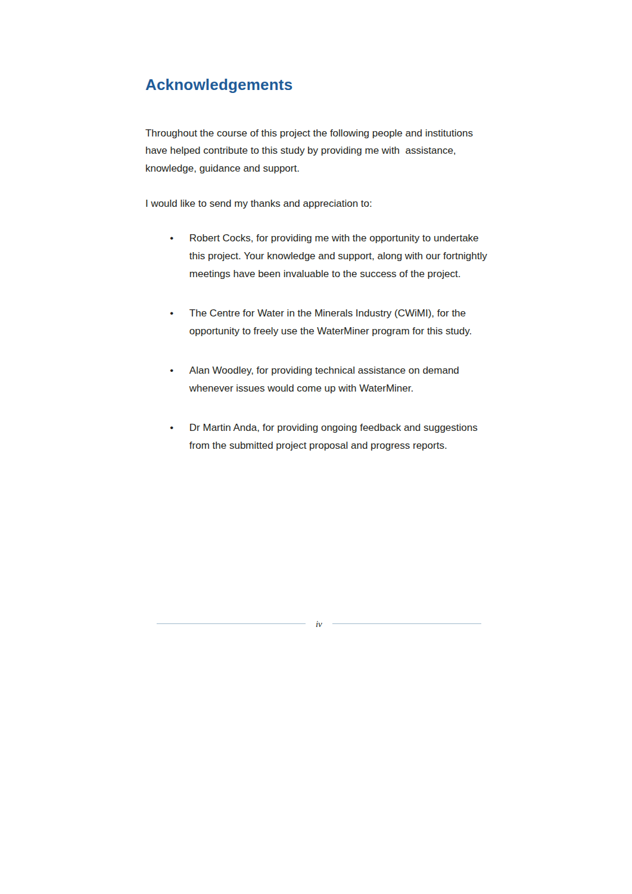Acknowledgements
Throughout the course of this project the following people and institutions have helped contribute to this study by providing me with assistance, knowledge, guidance and support.
I would like to send my thanks and appreciation to:
Robert Cocks, for providing me with the opportunity to undertake this project. Your knowledge and support, along with our fortnightly meetings have been invaluable to the success of the project.
The Centre for Water in the Minerals Industry (CWiMI), for the opportunity to freely use the WaterMiner program for this study.
Alan Woodley, for providing technical assistance on demand whenever issues would come up with WaterMiner.
Dr Martin Anda, for providing ongoing feedback and suggestions from the submitted project proposal and progress reports.
iv